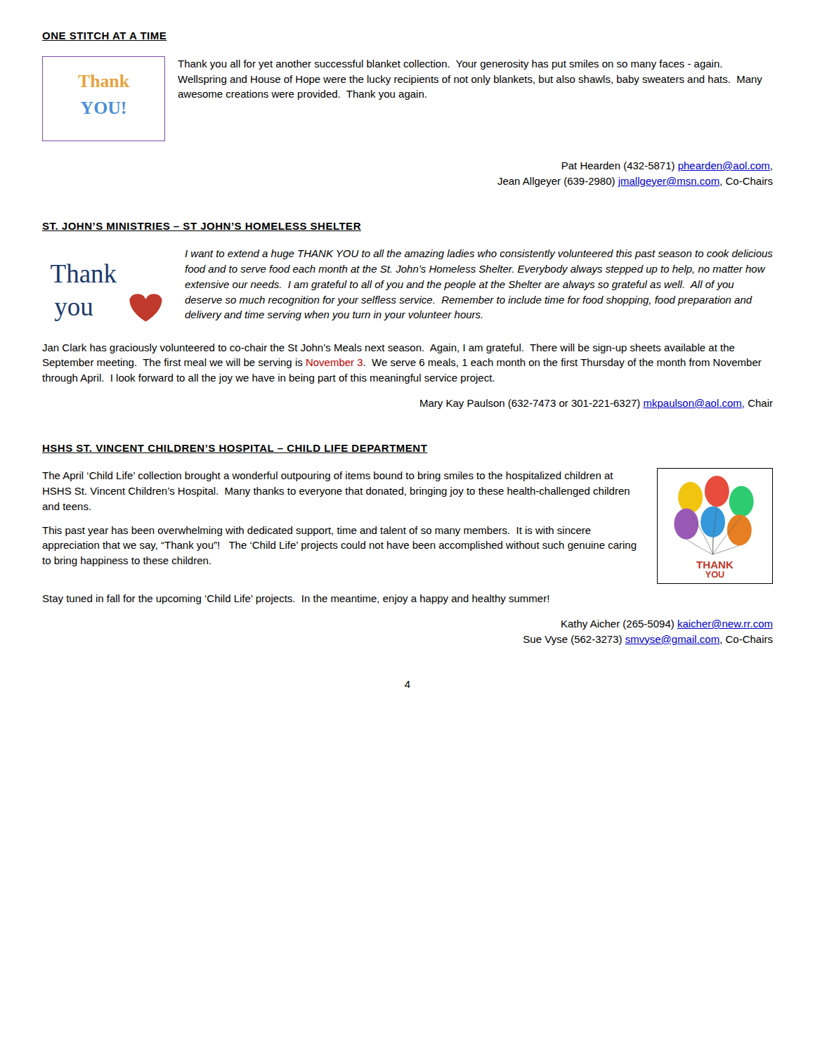One Stitch at a Time
Thank you all for yet another successful blanket collection. Your generosity has put smiles on so many faces - again. Wellspring and House of Hope were the lucky recipients of not only blankets, but also shawls, baby sweaters and hats. Many awesome creations were provided. Thank you again.
Pat Hearden (432-5871) phearden@aol.com, Jean Allgeyer (639-2980) jmallgeyer@msn.com, Co-Chairs
St. John’s Ministries – St John’s Homeless Shelter
I want to extend a huge THANK YOU to all the amazing ladies who consistently volunteered this past season to cook delicious food and to serve food each month at the St. John’s Homeless Shelter. Everybody always stepped up to help, no matter how extensive our needs. I am grateful to all of you and the people at the Shelter are always so grateful as well. All of you deserve so much recognition for your selfless service. Remember to include time for food shopping, food preparation and delivery and time serving when you turn in your volunteer hours.
Jan Clark has graciously volunteered to co-chair the St John’s Meals next season. Again, I am grateful. There will be sign-up sheets available at the September meeting. The first meal we will be serving is November 3. We serve 6 meals, 1 each month on the first Thursday of the month from November through April. I look forward to all the joy we have in being part of this meaningful service project.
Mary Kay Paulson (632-7473 or 301-221-6327) mkpaulson@aol.com, Chair
HSHS St. Vincent Children’s Hospital – Child Life Department
The April ‘Child Life’ collection brought a wonderful outpouring of items bound to bring smiles to the hospitalized children at HSHS St. Vincent Children’s Hospital. Many thanks to everyone that donated, bringing joy to these health-challenged children and teens.
This past year has been overwhelming with dedicated support, time and talent of so many members. It is with sincere appreciation that we say, “Thank you”! The ‘Child Life’ projects could not have been accomplished without such genuine caring to bring happiness to these children.
Stay tuned in fall for the upcoming ‘Child Life’ projects. In the meantime, enjoy a happy and healthy summer!
Kathy Aicher (265-5094) kaicher@new.rr.com Sue Vyse (562-3273) smvyse@gmail.com, Co-Chairs
4